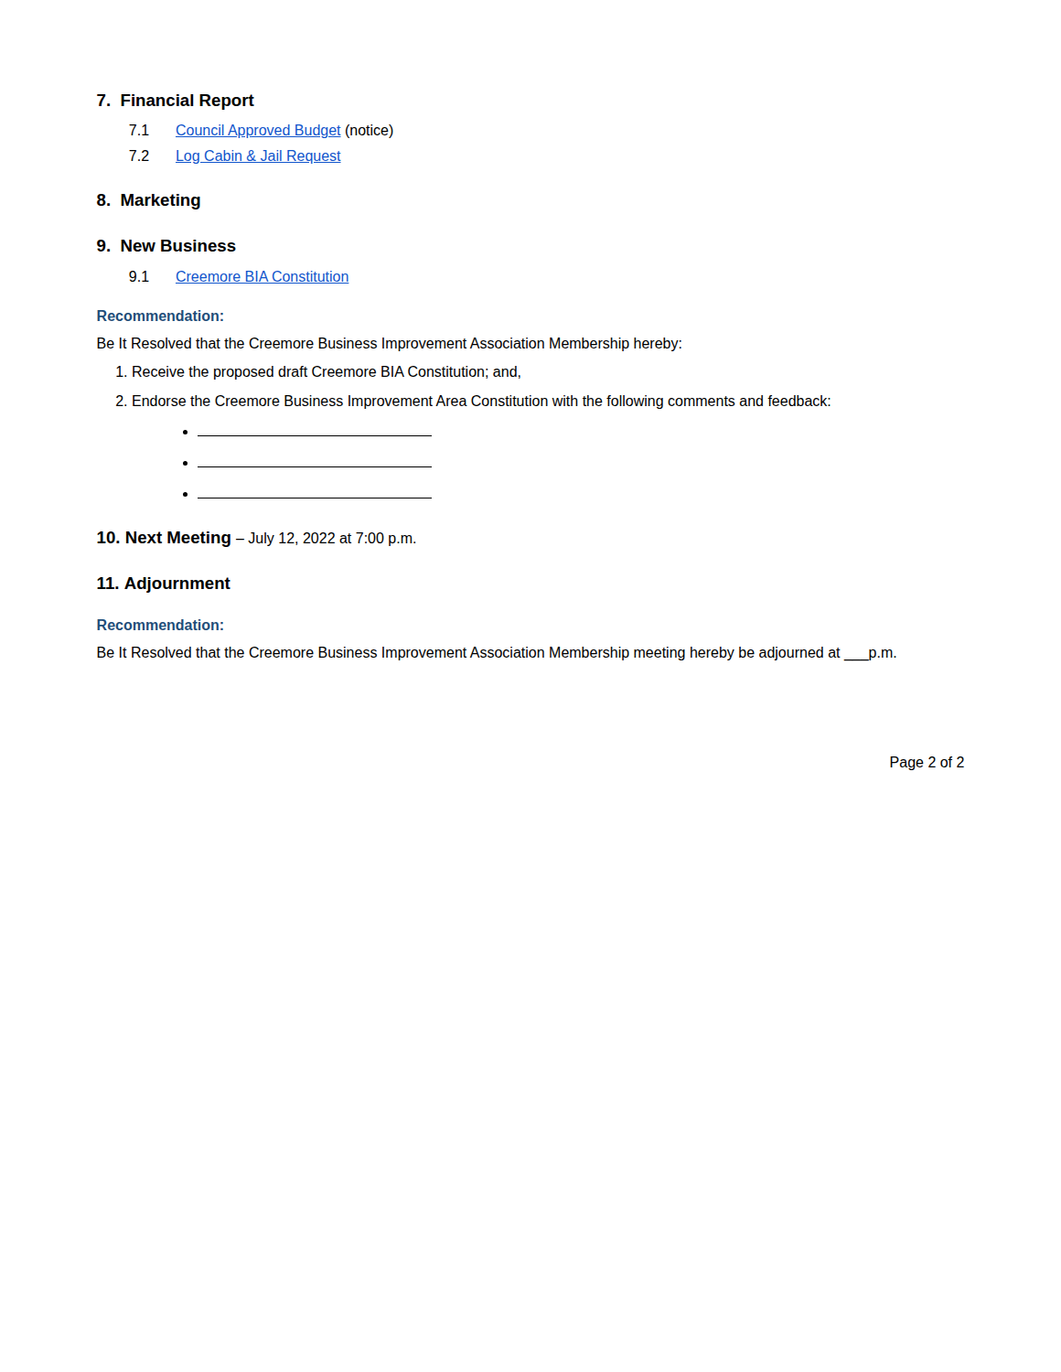7. Financial Report
7.1 Council Approved Budget (notice)
7.2 Log Cabin & Jail Request
8. Marketing
9. New Business
9.1 Creemore BIA Constitution
Recommendation:
Be It Resolved that the Creemore Business Improvement Association Membership hereby:
Receive the proposed draft Creemore BIA Constitution; and,
Endorse the Creemore Business Improvement Area Constitution with the following comments and feedback:
10. Next Meeting – July 12, 2022 at 7:00 p.m.
11. Adjournment
Recommendation:
Be It Resolved that the Creemore Business Improvement Association Membership meeting hereby be adjourned at ___p.m.
Page 2 of 2